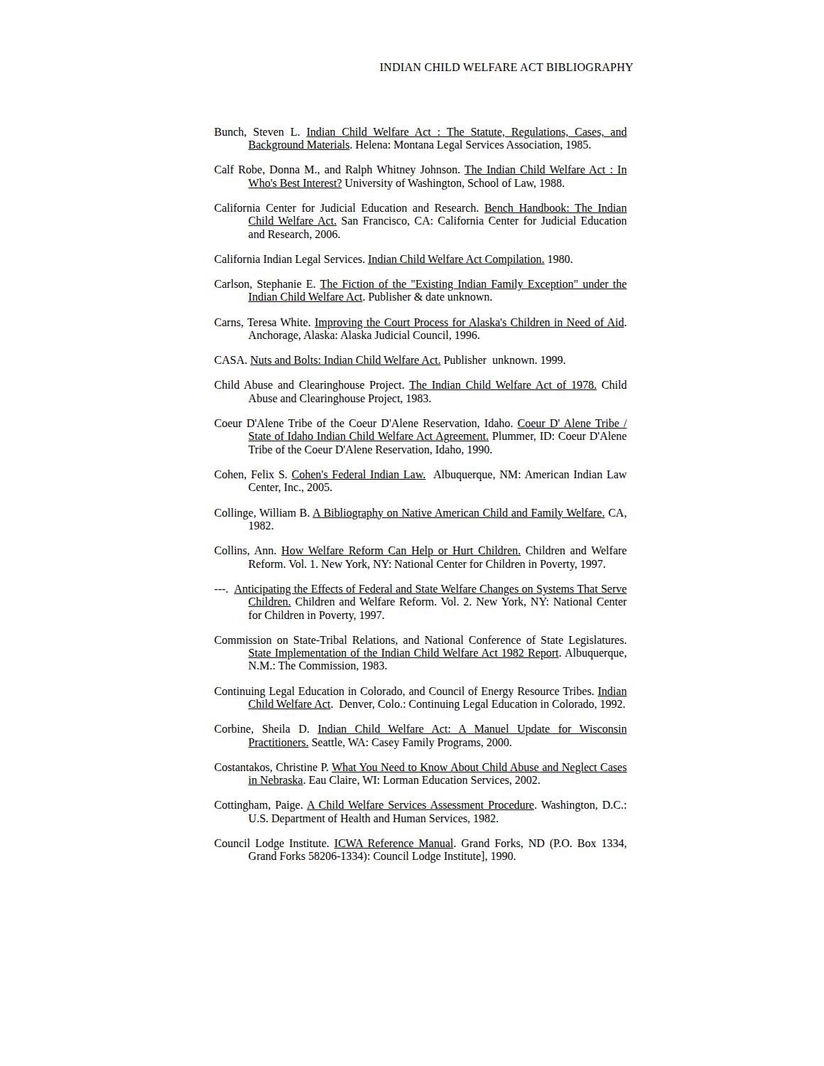INDIAN CHILD WELFARE ACT BIBLIOGRAPHY
Bunch, Steven L. Indian Child Welfare Act : The Statute, Regulations, Cases, and Background Materials. Helena: Montana Legal Services Association, 1985.
Calf Robe, Donna M., and Ralph Whitney Johnson. The Indian Child Welfare Act : In Who's Best Interest? University of Washington, School of Law, 1988.
California Center for Judicial Education and Research. Bench Handbook: The Indian Child Welfare Act. San Francisco, CA: California Center for Judicial Education and Research, 2006.
California Indian Legal Services. Indian Child Welfare Act Compilation. 1980.
Carlson, Stephanie E. The Fiction of the "Existing Indian Family Exception" under the Indian Child Welfare Act. Publisher & date unknown.
Carns, Teresa White. Improving the Court Process for Alaska's Children in Need of Aid. Anchorage, Alaska: Alaska Judicial Council, 1996.
CASA. Nuts and Bolts: Indian Child Welfare Act. Publisher unknown. 1999.
Child Abuse and Clearinghouse Project. The Indian Child Welfare Act of 1978. Child Abuse and Clearinghouse Project, 1983.
Coeur D'Alene Tribe of the Coeur D'Alene Reservation, Idaho. Coeur D' Alene Tribe / State of Idaho Indian Child Welfare Act Agreement. Plummer, ID: Coeur D'Alene Tribe of the Coeur D'Alene Reservation, Idaho, 1990.
Cohen, Felix S. Cohen's Federal Indian Law. Albuquerque, NM: American Indian Law Center, Inc., 2005.
Collinge, William B. A Bibliography on Native American Child and Family Welfare. CA, 1982.
Collins, Ann. How Welfare Reform Can Help or Hurt Children. Children and Welfare Reform. Vol. 1. New York, NY: National Center for Children in Poverty, 1997.
---. Anticipating the Effects of Federal and State Welfare Changes on Systems That Serve Children. Children and Welfare Reform. Vol. 2. New York, NY: National Center for Children in Poverty, 1997.
Commission on State-Tribal Relations, and National Conference of State Legislatures. State Implementation of the Indian Child Welfare Act 1982 Report. Albuquerque, N.M.: The Commission, 1983.
Continuing Legal Education in Colorado, and Council of Energy Resource Tribes. Indian Child Welfare Act. Denver, Colo.: Continuing Legal Education in Colorado, 1992.
Corbine, Sheila D. Indian Child Welfare Act: A Manuel Update for Wisconsin Practitioners. Seattle, WA: Casey Family Programs, 2000.
Costantakos, Christine P. What You Need to Know About Child Abuse and Neglect Cases in Nebraska. Eau Claire, WI: Lorman Education Services, 2002.
Cottingham, Paige. A Child Welfare Services Assessment Procedure. Washington, D.C.: U.S. Department of Health and Human Services, 1982.
Council Lodge Institute. ICWA Reference Manual. Grand Forks, ND (P.O. Box 1334, Grand Forks 58206-1334): Council Lodge Institute], 1990.